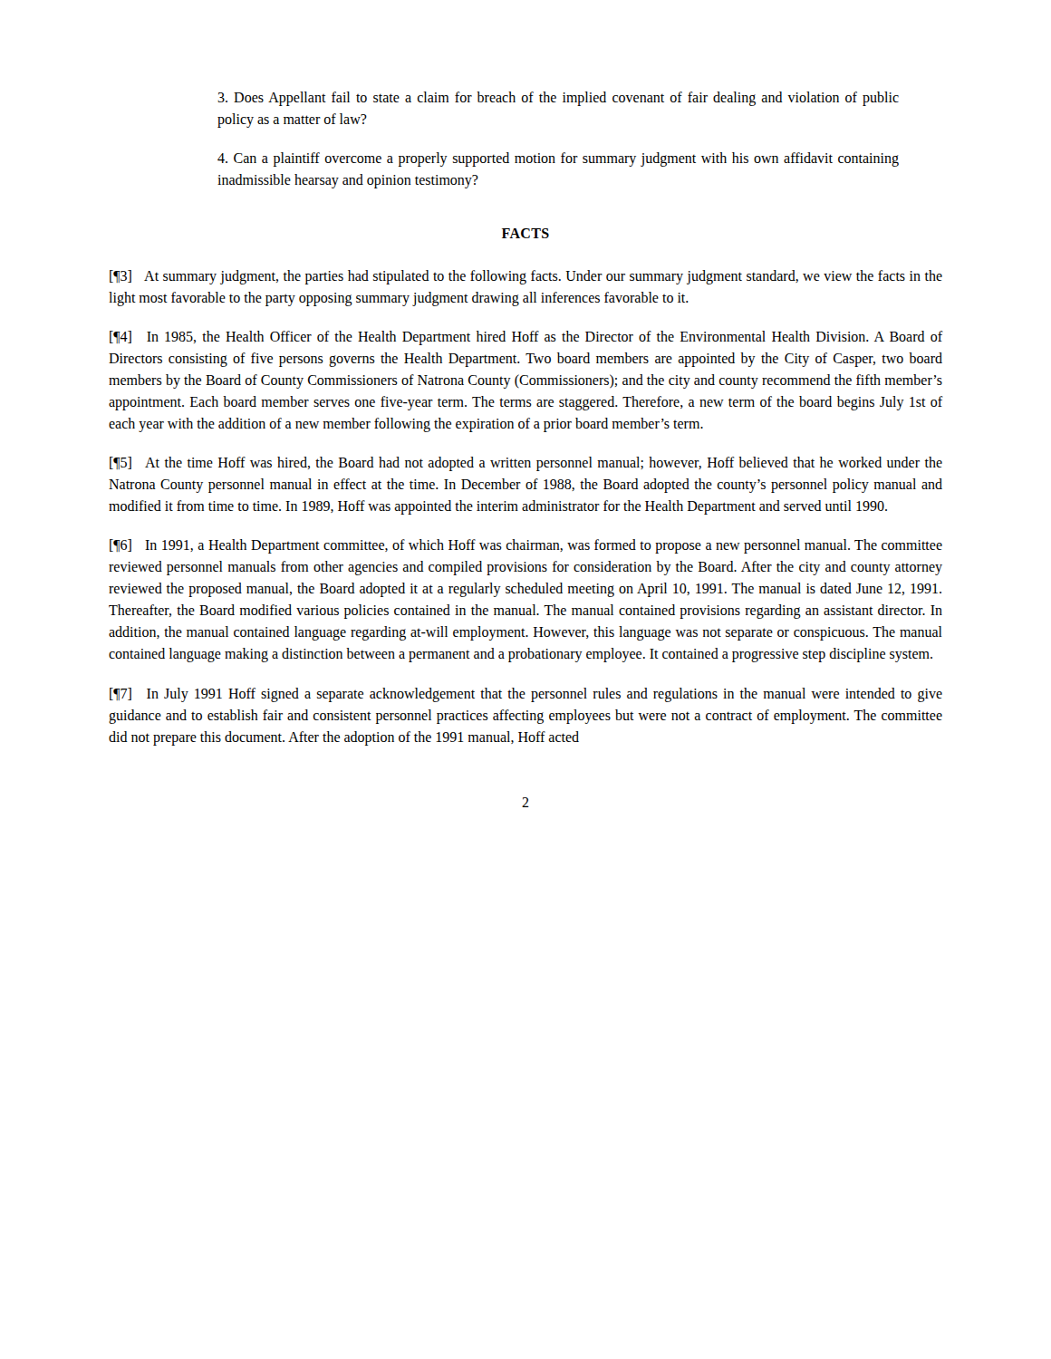3. Does Appellant fail to state a claim for breach of the implied covenant of fair dealing and violation of public policy as a matter of law?
4. Can a plaintiff overcome a properly supported motion for summary judgment with his own affidavit containing inadmissible hearsay and opinion testimony?
FACTS
[¶3] At summary judgment, the parties had stipulated to the following facts. Under our summary judgment standard, we view the facts in the light most favorable to the party opposing summary judgment drawing all inferences favorable to it.
[¶4] In 1985, the Health Officer of the Health Department hired Hoff as the Director of the Environmental Health Division. A Board of Directors consisting of five persons governs the Health Department. Two board members are appointed by the City of Casper, two board members by the Board of County Commissioners of Natrona County (Commissioners); and the city and county recommend the fifth member’s appointment. Each board member serves one five-year term. The terms are staggered. Therefore, a new term of the board begins July 1st of each year with the addition of a new member following the expiration of a prior board member’s term.
[¶5] At the time Hoff was hired, the Board had not adopted a written personnel manual; however, Hoff believed that he worked under the Natrona County personnel manual in effect at the time. In December of 1988, the Board adopted the county’s personnel policy manual and modified it from time to time. In 1989, Hoff was appointed the interim administrator for the Health Department and served until 1990.
[¶6] In 1991, a Health Department committee, of which Hoff was chairman, was formed to propose a new personnel manual. The committee reviewed personnel manuals from other agencies and compiled provisions for consideration by the Board. After the city and county attorney reviewed the proposed manual, the Board adopted it at a regularly scheduled meeting on April 10, 1991. The manual is dated June 12, 1991. Thereafter, the Board modified various policies contained in the manual. The manual contained provisions regarding an assistant director. In addition, the manual contained language regarding at-will employment. However, this language was not separate or conspicuous. The manual contained language making a distinction between a permanent and a probationary employee. It contained a progressive step discipline system.
[¶7] In July 1991 Hoff signed a separate acknowledgement that the personnel rules and regulations in the manual were intended to give guidance and to establish fair and consistent personnel practices affecting employees but were not a contract of employment. The committee did not prepare this document. After the adoption of the 1991 manual, Hoff acted
2